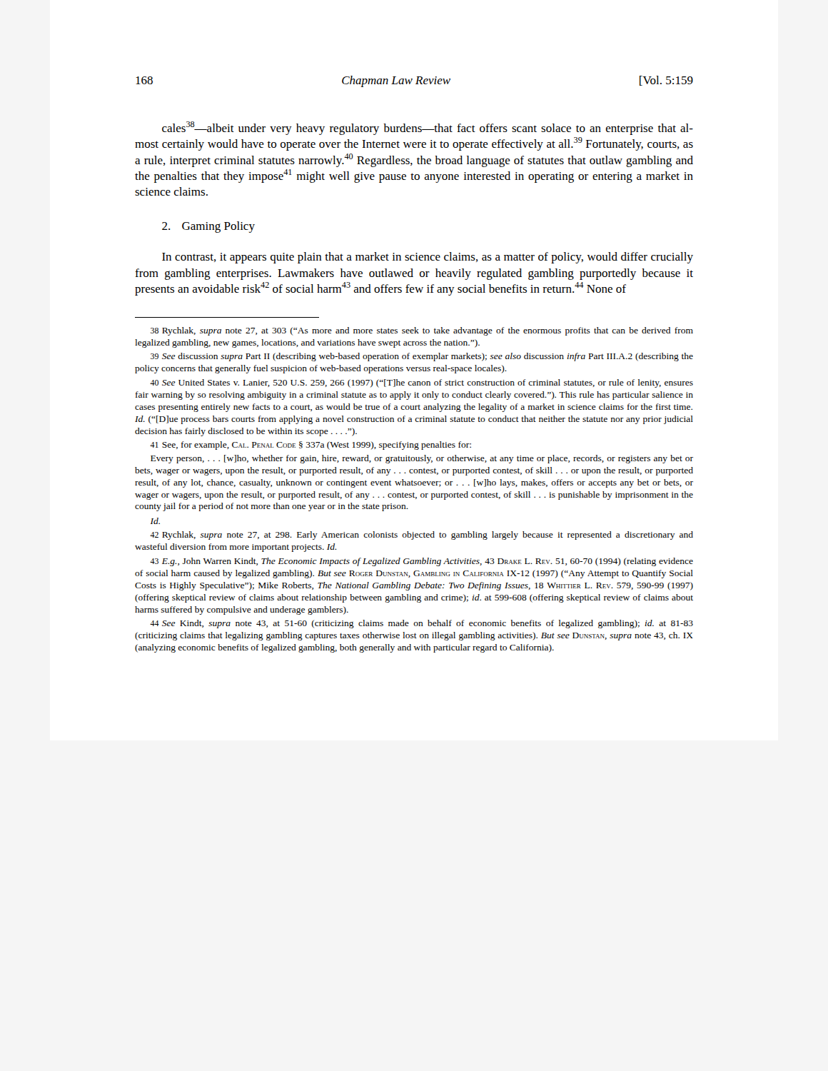168 Chapman Law Review [Vol. 5:159
cales38—albeit under very heavy regulatory burdens—that fact offers scant solace to an enterprise that almost certainly would have to operate over the Internet were it to operate effectively at all.39 Fortunately, courts, as a rule, interpret criminal statutes narrowly.40 Regardless, the broad language of statutes that outlaw gambling and the penalties that they impose41 might well give pause to anyone interested in operating or entering a market in science claims.
2. Gaming Policy
In contrast, it appears quite plain that a market in science claims, as a matter of policy, would differ crucially from gambling enterprises. Lawmakers have outlawed or heavily regulated gambling purportedly because it presents an avoidable risk42 of social harm43 and offers few if any social benefits in return.44 None of
38 Rychlak, supra note 27, at 303 (“As more and more states seek to take advantage of the enormous profits that can be derived from legalized gambling, new games, locations, and variations have swept across the nation.”).
39 See discussion supra Part II (describing web-based operation of exemplar markets); see also discussion infra Part III.A.2 (describing the policy concerns that generally fuel suspicion of web-based operations versus real-space locales).
40 See United States v. Lanier, 520 U.S. 259, 266 (1997) (“[T]he canon of strict construction of criminal statutes, or rule of lenity, ensures fair warning by so resolving ambiguity in a criminal statute as to apply it only to conduct clearly covered.”). This rule has particular salience in cases presenting entirely new facts to a court, as would be true of a court analyzing the legality of a market in science claims for the first time. Id. (“[D]ue process bars courts from applying a novel construction of a criminal statute to conduct that neither the statute nor any prior judicial decision has fairly disclosed to be within its scope . . . .”).
41 See, for example, Cal. Penal Code § 337a (West 1999), specifying penalties for:
Every person, . . . [w]ho, whether for gain, hire, reward, or gratuitously, or otherwise, at any time or place, records, or registers any bet or bets, wager or wagers, upon the result, or purported result, of any . . . contest, or purported contest, of skill . . . or upon the result, or purported result, of any lot, chance, casualty, unknown or contingent event whatsoever; or . . . [w]ho lays, makes, offers or accepts any bet or bets, or wager or wagers, upon the result, or purported result, of any . . . contest, or purported contest, of skill . . . is punishable by imprisonment in the county jail for a period of not more than one year or in the state prison.
Id.
42 Rychlak, supra note 27, at 298. Early American colonists objected to gambling largely because it represented a discretionary and wasteful diversion from more important projects. Id.
43 E.g., John Warren Kindt, The Economic Impacts of Legalized Gambling Activities, 43 Drake L. Rev. 51, 60-70 (1994) (relating evidence of social harm caused by legalized gambling). But see Roger Dunstan, Gambling in California IX-12 (1997) (“Any Attempt to Quantify Social Costs is Highly Speculative”); Mike Roberts, The National Gambling Debate: Two Defining Issues, 18 Whittier L. Rev. 579, 590-99 (1997) (offering skeptical review of claims about relationship between gambling and crime); id. at 599-608 (offering skeptical review of claims about harms suffered by compulsive and underage gamblers).
44 See Kindt, supra note 43, at 51-60 (criticizing claims made on behalf of economic benefits of legalized gambling); id. at 81-83 (criticizing claims that legalizing gambling captures taxes otherwise lost on illegal gambling activities). But see Dunstan, supra note 43, ch. IX (analyzing economic benefits of legalized gambling, both generally and with particular regard to California).